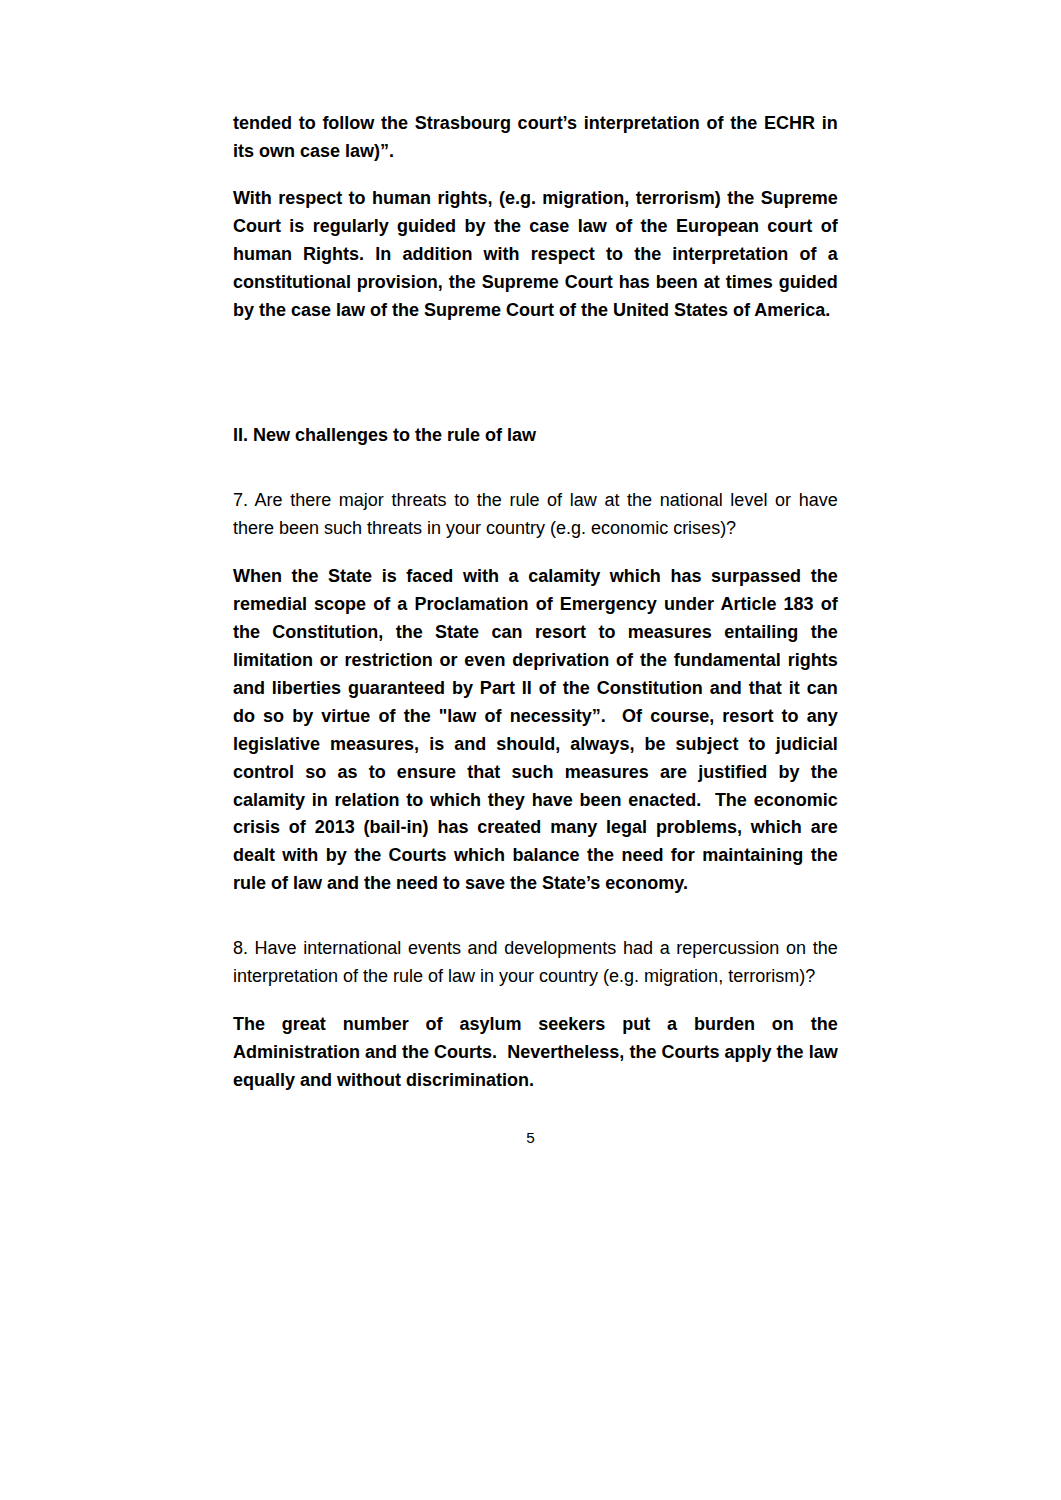tended to follow the Strasbourg court’s interpretation of the ECHR in its own case law)”.
With respect to human rights, (e.g. migration, terrorism) the Supreme Court is regularly guided by the case law of the European court of human Rights. In addition with respect to the interpretation of a constitutional provision, the Supreme Court has been at times guided by the case law of the Supreme Court of the United States of America.
II. New challenges to the rule of law
7. Are there major threats to the rule of law at the national level or have there been such threats in your country (e.g. economic crises)?
When the State is faced with a calamity which has surpassed the remedial scope of a Proclamation of Emergency under Article 183 of the Constitution, the State can resort to measures entailing the limitation or restriction or even deprivation of the fundamental rights and liberties guaranteed by Part II of the Constitution and that it can do so by virtue of the "law of necessity”. Of course, resort to any legislative measures, is and should, always, be subject to judicial control so as to ensure that such measures are justified by the calamity in relation to which they have been enacted. The economic crisis of 2013 (bail-in) has created many legal problems, which are dealt with by the Courts which balance the need for maintaining the rule of law and the need to save the State’s economy.
8. Have international events and developments had a repercussion on the interpretation of the rule of law in your country (e.g. migration, terrorism)?
The great number of asylum seekers put a burden on the Administration and the Courts. Nevertheless, the Courts apply the law equally and without discrimination.
5